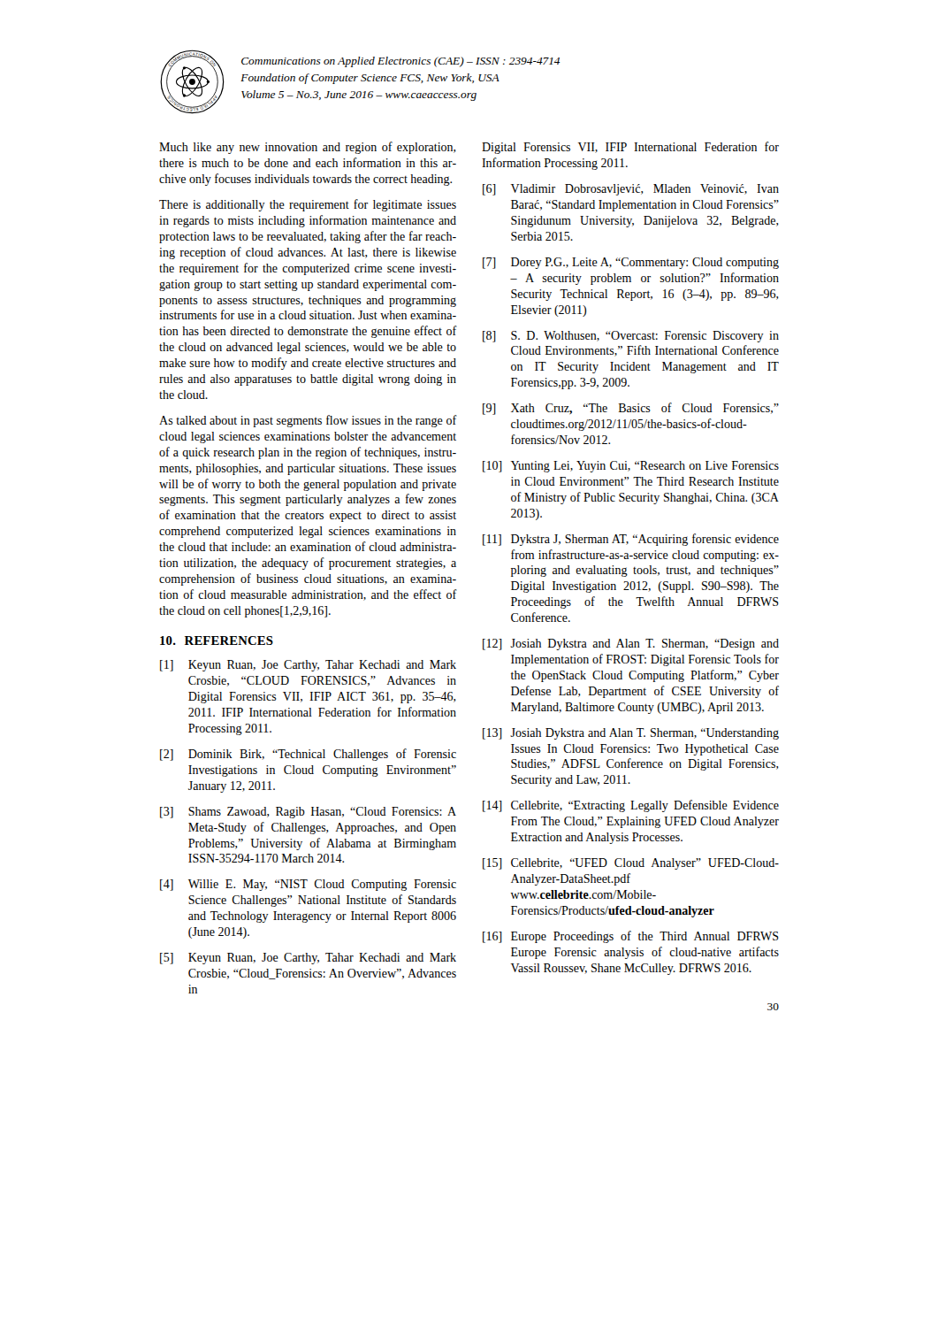COMMUNICATIONS ON APPLIED ELECTRONICS
Communications on Applied Electronics (CAE) – ISSN : 2394-4714
Foundation of Computer Science FCS, New York, USA
Volume 5 – No.3, June 2016 – www.caeaccess.org
Much like any new innovation and region of exploration, there is much to be done and each information in this archive only focuses individuals towards the correct heading.
There is additionally the requirement for legitimate issues in regards to mists including information maintenance and protection laws to be reevaluated, taking after the far reaching reception of cloud advances. At last, there is likewise the requirement for the computerized crime scene investigation group to start setting up standard experimental components to assess structures, techniques and programming instruments for use in a cloud situation. Just when examination has been directed to demonstrate the genuine effect of the cloud on advanced legal sciences, would we be able to make sure how to modify and create elective structures and rules and also apparatuses to battle digital wrong doing in the cloud.
As talked about in past segments flow issues in the range of cloud legal sciences examinations bolster the advancement of a quick research plan in the region of techniques, instruments, philosophies, and particular situations. These issues will be of worry to both the general population and private segments. This segment particularly analyzes a few zones of examination that the creators expect to direct to assist comprehend computerized legal sciences examinations in the cloud that include: an examination of cloud administration utilization, the adequacy of procurement strategies, a comprehension of business cloud situations, an examination of cloud measurable administration, and the effect of the cloud on cell phones[1,2,9,16].
10. REFERENCES
Keyun Ruan, Joe Carthy, Tahar Kechadi and Mark Crosbie, “CLOUD FORENSICS,” Advances in Digital Forensics VII, IFIP AICT 361, pp. 35–46, 2011. IFIP International Federation for Information Processing 2011.
Dominik Birk, “Technical Challenges of Forensic Investigations in Cloud Computing Environment” January 12, 2011.
Shams Zawoad, Ragib Hasan, “Cloud Forensics: A Meta-Study of Challenges, Approaches, and Open Problems,” University of Alabama at Birmingham ISSN-35294-1170 March 2014.
Willie E. May, “NIST Cloud Computing Forensic Science Challenges” National Institute of Standards and Technology Interagency or Internal Report 8006 (June 2014).
Keyun Ruan, Joe Carthy, Tahar Kechadi and Mark Crosbie, “Cloud_Forensics: An Overview”, Advances in
Digital Forensics VII, IFIP International Federation for Information Processing 2011.
Vladimir Dobrosavljević, Mladen Veinović, Ivan Barać, “Standard Implementation in Cloud Forensics” Singidunum University, Danijelova 32, Belgrade, Serbia 2015.
Dorey P.G., Leite A, “Commentary: Cloud computing – A security problem or solution?” Information Security Technical Report, 16 (3–4), pp. 89–96, Elsevier (2011)
S. D. Wolthusen, “Overcast: Forensic Discovery in Cloud Environments,” Fifth International Conference on IT Security Incident Management and IT Forensics,pp. 3-9, 2009.
Xath Cruz, “The Basics of Cloud Forensics,” cloudtimes.org/2012/11/05/the-basics-of-cloud-forensics/Nov 2012.
Yunting Lei, Yuyin Cui, “Research on Live Forensics in Cloud Environment” The Third Research Institute of Ministry of Public Security Shanghai, China. (3CA 2013).
Dykstra J, Sherman AT, “Acquiring forensic evidence from infrastructure-as-a-service cloud computing: exploring and evaluating tools, trust, and techniques” Digital Investigation 2012, (Suppl. S90–S98). The Proceedings of the Twelfth Annual DFRWS Conference.
Josiah Dykstra and Alan T. Sherman, “Design and Implementation of FROST: Digital Forensic Tools for the OpenStack Cloud Computing Platform,” Cyber Defense Lab, Department of CSEE University of Maryland, Baltimore County (UMBC), April 2013.
Josiah Dykstra and Alan T. Sherman, “Understanding Issues In Cloud Forensics: Two Hypothetical Case Studies,” ADFSL Conference on Digital Forensics, Security and Law, 2011.
Cellebrite, “Extracting Legally Defensible Evidence From The Cloud,” Explaining UFED Cloud Analyzer Extraction and Analysis Processes.
Cellebrite, “UFED Cloud Analyser” UFED-Cloud-Analyzer-DataSheet.pdf www.cellebrite.com/Mobile-Forensics/Products/ufed-cloud-analyzer
Europe Proceedings of the Third Annual DFRWS Europe Forensic analysis of cloud-native artifacts Vassil Roussev, Shane McCulley. DFRWS 2016.
30